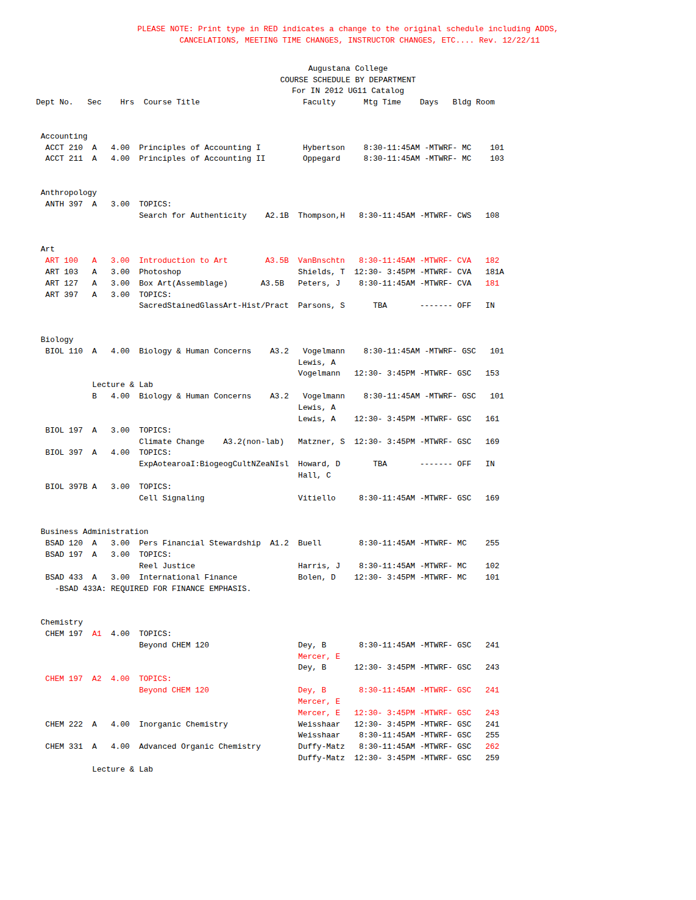PLEASE NOTE: Print type in RED indicates a change to the original schedule including ADDS,
     CANCELATIONS, MEETING TIME CHANGES, INSTRUCTOR CHANGES, ETC.... Rev. 12/22/11
Augustana College
COURSE SCHEDULE BY DEPARTMENT
For IN 2012 UG11 Catalog
Dept No.   Sec    Hrs  Course Title                      Faculty      Mtg Time    Days   Bldg Room


 Accounting
  ACCT 210  A   4.00  Principles of Accounting I         Hybertson    8:30-11:45AM -MTWRF- MC    101
  ACCT 211  A   4.00  Principles of Accounting II        Oppegard     8:30-11:45AM -MTWRF- MC    103


 Anthropology
  ANTH 397  A   3.00  TOPICS:
                      Search for Authenticity    A2.1B  Thompson,H   8:30-11:45AM -MTWRF- CWS   108


 Art
  ART 100   A   3.00  Introduction to Art        A3.5B  VanBnschtn   8:30-11:45AM -MTWRF- CVA   182
  ART 103   A   3.00  Photoshop                         Shields, T  12:30- 3:45PM -MTWRF- CVA   181A
  ART 127   A   3.00  Box Art(Assemblage)       A3.5B   Peters, J    8:30-11:45AM -MTWRF- CVA   181
  ART 397   A   3.00  TOPICS:
                      SacredStainedGlassArt-Hist/Pract  Parsons, S      TBA       ------- OFF   IN


 Biology
  BIOL 110  A   4.00  Biology & Human Concerns    A3.2   Vogelmann    8:30-11:45AM -MTWRF- GSC   101
                                                        Lewis, A
                                                        Vogelmann   12:30- 3:45PM -MTWRF- GSC   153
            Lecture & Lab
            B   4.00  Biology & Human Concerns    A3.2   Vogelmann    8:30-11:45AM -MTWRF- GSC   101
                                                        Lewis, A
                                                        Lewis, A    12:30- 3:45PM -MTWRF- GSC   161
  BIOL 197  A   3.00  TOPICS:
                      Climate Change    A3.2(non-lab)   Matzner, S  12:30- 3:45PM -MTWRF- GSC   169
  BIOL 397  A   4.00  TOPICS:
                      ExpAotearoaI:BiogeogCultNZeaNIsl  Howard, D       TBA       ------- OFF   IN
                                                        Hall, C
  BIOL 397B A   3.00  TOPICS:
                      Cell Signaling                    Vitiello     8:30-11:45AM -MTWRF- GSC   169


 Business Administration
  BSAD 120  A   3.00  Pers Financial Stewardship  A1.2  Buell        8:30-11:45AM -MTWRF- MC    255
  BSAD 197  A   3.00  TOPICS:
                      Reel Justice                      Harris, J    8:30-11:45AM -MTWRF- MC    102
  BSAD 433  A   3.00  International Finance             Bolen, D    12:30- 3:45PM -MTWRF- MC    101
    -BSAD 433A: REQUIRED FOR FINANCE EMPHASIS.


 Chemistry
  CHEM 197  A1  4.00  TOPICS:
                      Beyond CHEM 120                   Dey, B       8:30-11:45AM -MTWRF- GSC   241
                                                        Mercer, E
                                                        Dey, B      12:30- 3:45PM -MTWRF- GSC   243
  CHEM 197  A2  4.00  TOPICS:
                      Beyond CHEM 120                   Dey, B       8:30-11:45AM -MTWRF- GSC   241
                                                        Mercer, E
                                                        Mercer, E   12:30- 3:45PM -MTWRF- GSC   243
  CHEM 222  A   4.00  Inorganic Chemistry               Weisshaar   12:30- 3:45PM -MTWRF- GSC   241
                                                        Weisshaar    8:30-11:45AM -MTWRF- GSC   255
  CHEM 331  A   4.00  Advanced Organic Chemistry        Duffy-Matz   8:30-11:45AM -MTWRF- GSC   262
                                                        Duffy-Matz  12:30- 3:45PM -MTWRF- GSC   259
            Lecture & Lab